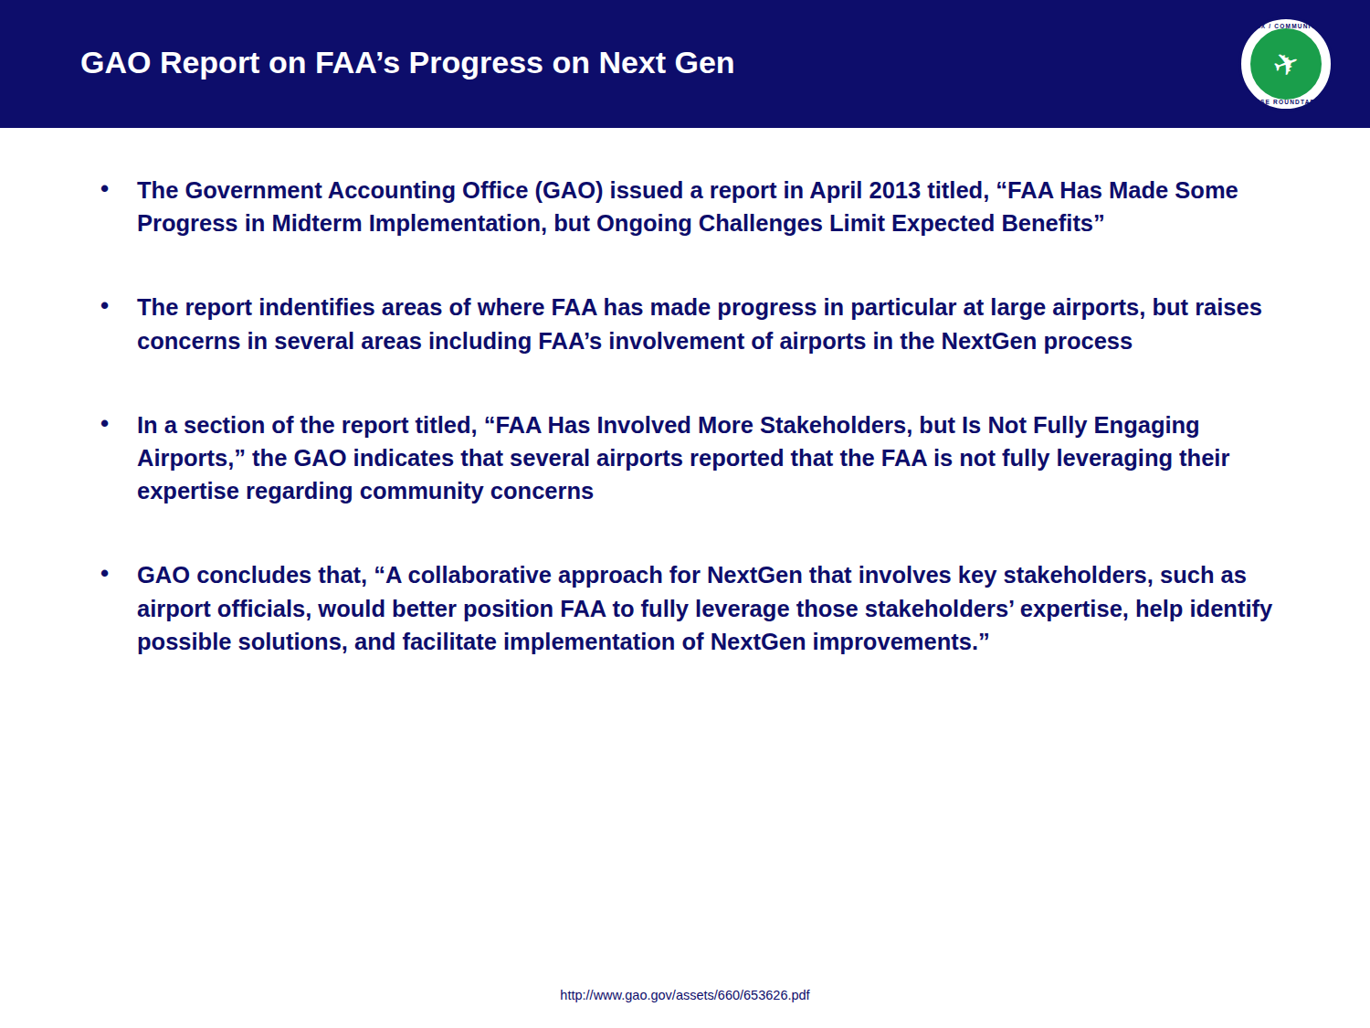GAO Report on FAA’s Progress on Next Gen
LAX / COMMUNITY
✈
NOISE ROUNDTABLE
The Government Accounting Office (GAO) issued a report in April 2013 titled, “FAA Has Made Some Progress in Midterm Implementation, but Ongoing Challenges Limit Expected Benefits”
The report indentifies areas of where FAA has made progress in particular at large airports, but raises concerns in several areas including FAA’s involvement of airports in the NextGen process
In a section of the report titled, “FAA Has Involved More Stakeholders, but Is Not Fully Engaging Airports,” the GAO indicates that several airports reported that the FAA is not fully leveraging their expertise regarding community concerns
GAO concludes that, “A collaborative approach for NextGen that involves key stakeholders, such as airport officials, would better position FAA to fully leverage those stakeholders’ expertise, help identify possible solutions, and facilitate implementation of NextGen improvements.”
http://www.gao.gov/assets/660/653626.pdf